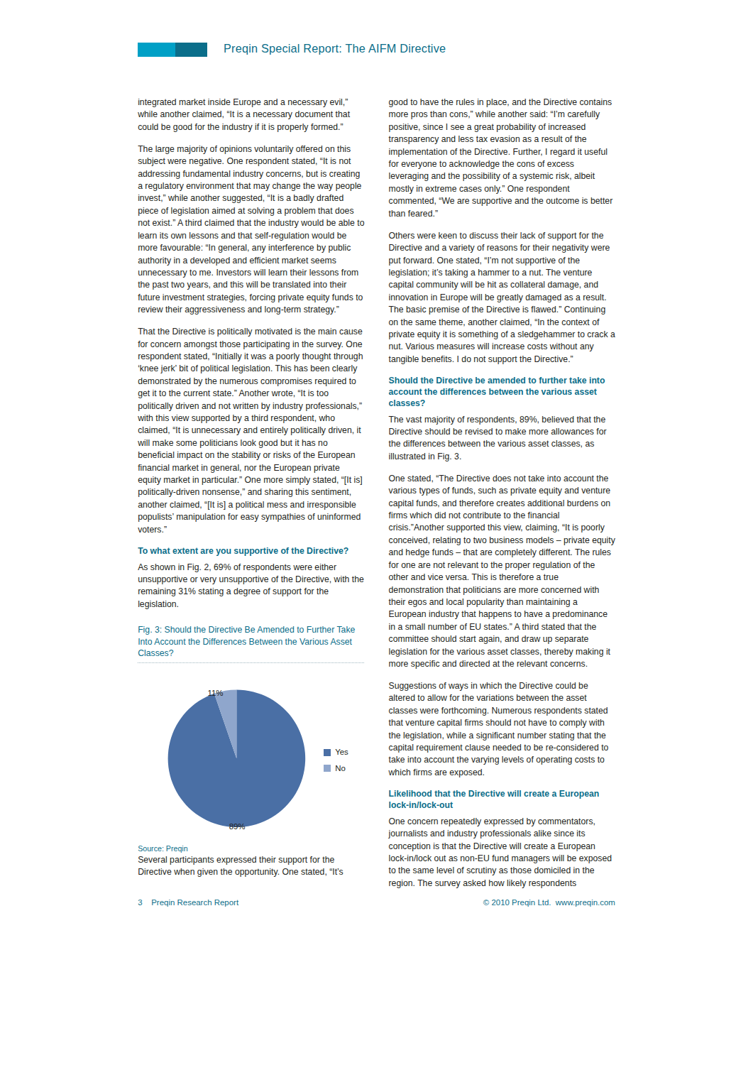Preqin Special Report: The AIFM Directive
integrated market inside Europe and a necessary evil,” while another claimed, “It is a necessary document that could be good for the industry if it is properly formed.”
The large majority of opinions voluntarily offered on this subject were negative. One respondent stated, “It is not addressing fundamental industry concerns, but is creating a regulatory environment that may change the way people invest,” while another suggested, “It is a badly drafted piece of legislation aimed at solving a problem that does not exist.” A third claimed that the industry would be able to learn its own lessons and that self-regulation would be more favourable: “In general, any interference by public authority in a developed and efficient market seems unnecessary to me. Investors will learn their lessons from the past two years, and this will be translated into their future investment strategies, forcing private equity funds to review their aggressiveness and long-term strategy.”
That the Directive is politically motivated is the main cause for concern amongst those participating in the survey. One respondent stated, “Initially it was a poorly thought through ‘knee jerk’ bit of political legislation. This has been clearly demonstrated by the numerous compromises required to get it to the current state.” Another wrote, “It is too politically driven and not written by industry professionals,” with this view supported by a third respondent, who claimed, “It is unnecessary and entirely politically driven, it will make some politicians look good but it has no beneficial impact on the stability or risks of the European financial market in general, nor the European private equity market in particular.” One more simply stated, “[It is] politically-driven nonsense,” and sharing this sentiment, another claimed, “[It is] a political mess and irresponsible populists’ manipulation for easy sympathies of uninformed voters.”
To what extent are you supportive of the Directive?
As shown in Fig. 2, 69% of respondents were either unsupportive or very unsupportive of the Directive, with the remaining 31% stating a degree of support for the legislation.
Fig. 3: Should the Directive Be Amended to Further Take Into Account the Differences Between the Various Asset Classes?
11%
89%
Yes
No
Source: Preqin
Several participants expressed their support for the Directive when given the opportunity. One stated, “It’s good to have the rules in place, and the Directive contains more pros than cons,” while another said: “I’m carefully positive, since I see a great probability of increased transparency and less tax evasion as a result of the implementation of the Directive. Further, I regard it useful for everyone to acknowledge the cons of excess leveraging and the possibility of a systemic risk, albeit mostly in extreme cases only.” One respondent commented, “We are supportive and the outcome is better than feared.”
Others were keen to discuss their lack of support for the Directive and a variety of reasons for their negativity were put forward. One stated, “I’m not supportive of the legislation; it’s taking a hammer to a nut. The venture capital community will be hit as collateral damage, and innovation in Europe will be greatly damaged as a result. The basic premise of the Directive is flawed.” Continuing on the same theme, another claimed, “In the context of private equity it is something of a sledgehammer to crack a nut. Various measures will increase costs without any tangible benefits. I do not support the Directive.”
Should the Directive be amended to further take into account the differences between the various asset classes?
The vast majority of respondents, 89%, believed that the Directive should be revised to make more allowances for the differences between the various asset classes, as illustrated in Fig. 3.
One stated, “The Directive does not take into account the various types of funds, such as private equity and venture capital funds, and therefore creates additional burdens on firms which did not contribute to the financial crisis.”Another supported this view, claiming, “It is poorly conceived, relating to two business models – private equity and hedge funds – that are completely different. The rules for one are not relevant to the proper regulation of the other and vice versa. This is therefore a true demonstration that politicians are more concerned with their egos and local popularity than maintaining a European industry that happens to have a predominance in a small number of EU states.” A third stated that the committee should start again, and draw up separate legislation for the various asset classes, thereby making it more specific and directed at the relevant concerns.
Suggestions of ways in which the Directive could be altered to allow for the variations between the asset classes were forthcoming. Numerous respondents stated that venture capital firms should not have to comply with the legislation, while a significant number stating that the capital requirement clause needed to be re-considered to take into account the varying levels of operating costs to which firms are exposed.
Likelihood that the Directive will create a European lock-in/lock-out
One concern repeatedly expressed by commentators, journalists and industry professionals alike since its conception is that the Directive will create a European lock-in/lock out as non-EU fund managers will be exposed to the same level of scrutiny as those domiciled in the region. The survey asked how likely respondents
3 Preqin Research Report
© 2010 Preqin Ltd. www.preqin.com